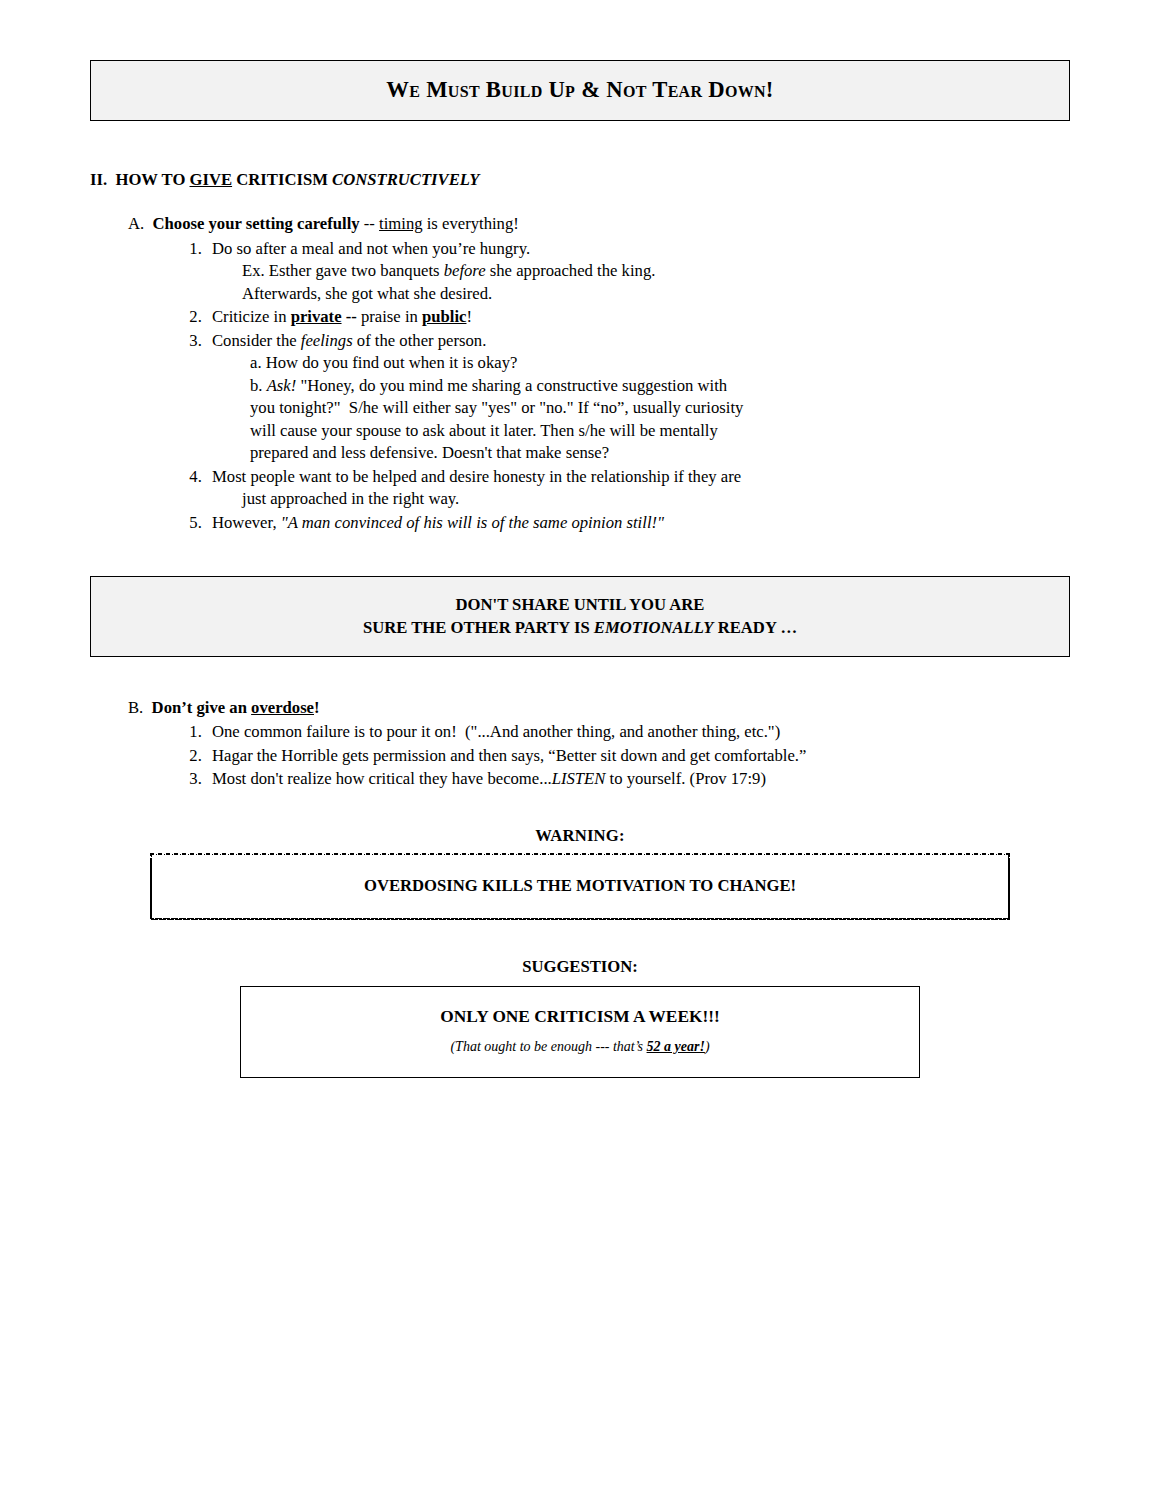We Must Build Up & Not Tear Down!
II. HOW TO GIVE CRITICISM CONSTRUCTIVELY
A. Choose your setting carefully -- timing is everything!
Do so after a meal and not when you’re hungry.
Ex. Esther gave two banquets before she approached the king.
Afterwards, she got what she desired.
Criticize in private -- praise in public!
Consider the feelings of the other person.
a. How do you find out when it is okay?
b. Ask! "Honey, do you mind me sharing a constructive suggestion with
you tonight?" S/he will either say "yes" or "no." If “no”, usually curiosity
will cause your spouse to ask about it later. Then s/he will be mentally
prepared and less defensive. Doesn't that make sense?
Most people want to be helped and desire honesty in the relationship if they are
just approached in the right way.
However, "A man convinced of his will is of the same opinion still!"
DON'T SHARE UNTIL YOU ARE SURE THE OTHER PARTY IS EMOTIONALLY READY …
B. Don’t give an overdose!
One common failure is to pour it on! ("...And another thing, and another thing, etc.")
Hagar the Horrible gets permission and then says, “Better sit down and get comfortable.”
Most don't realize how critical they have become...LISTEN to yourself. (Prov 17:9)
WARNING:
OVERDOSING KILLS THE MOTIVATION TO CHANGE!
SUGGESTION:
ONLY ONE CRITICISM A WEEK!!! (That ought to be enough --- that’s 52 a year!)